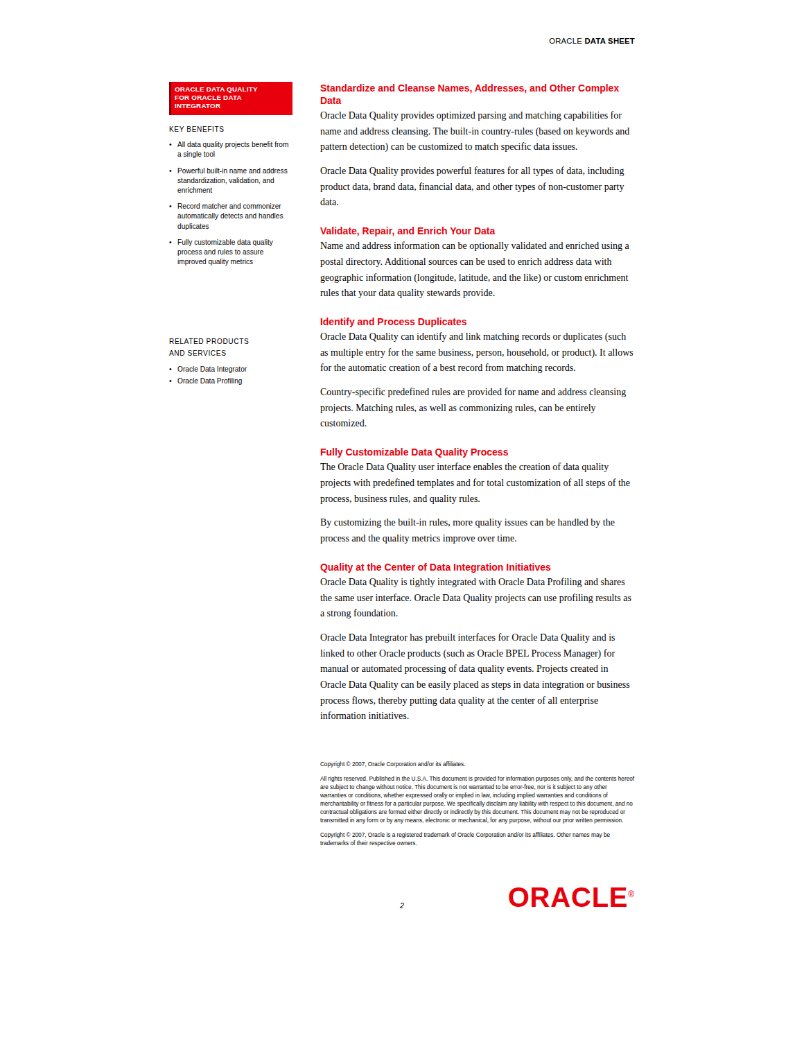ORACLE DATA SHEET
ORACLE DATA QUALITY
FOR ORACLE DATA
INTEGRATOR
Key Benefits
All data quality projects benefit from a single tool
Powerful built-in name and address standardization, validation, and enrichment
Record matcher and commonizer automatically detects and handles duplicates
Fully customizable data quality process and rules to assure improved quality metrics
Related Products
And Services
Oracle Data Integrator
Oracle Data Profiling
Standardize and Cleanse Names, Addresses, and Other Complex Data
Oracle Data Quality provides optimized parsing and matching capabilities for name and address cleansing. The built-in country-rules (based on keywords and pattern detection) can be customized to match specific data issues.
Oracle Data Quality provides powerful features for all types of data, including product data, brand data, financial data, and other types of non-customer party data.
Validate, Repair, and Enrich Your Data
Name and address information can be optionally validated and enriched using a postal directory. Additional sources can be used to enrich address data with geographic information (longitude, latitude, and the like) or custom enrichment rules that your data quality stewards provide.
Identify and Process Duplicates
Oracle Data Quality can identify and link matching records or duplicates (such as multiple entry for the same business, person, household, or product). It allows for the automatic creation of a best record from matching records.
Country-specific predefined rules are provided for name and address cleansing projects. Matching rules, as well as commonizing rules, can be entirely customized.
Fully Customizable Data Quality Process
The Oracle Data Quality user interface enables the creation of data quality projects with predefined templates and for total customization of all steps of the process, business rules, and quality rules.
By customizing the built-in rules, more quality issues can be handled by the process and the quality metrics improve over time.
Quality at the Center of Data Integration Initiatives
Oracle Data Quality is tightly integrated with Oracle Data Profiling and shares the same user interface. Oracle Data Quality projects can use profiling results as a strong foundation.
Oracle Data Integrator has prebuilt interfaces for Oracle Data Quality and is linked to other Oracle products (such as Oracle BPEL Process Manager) for manual or automated processing of data quality events. Projects created in Oracle Data Quality can be easily placed as steps in data integration or business process flows, thereby putting data quality at the center of all enterprise information initiatives.
Copyright © 2007, Oracle Corporation and/or its affiliates.
All rights reserved. Published in the U.S.A. This document is provided for information purposes only, and the contents hereof are subject to change without notice. This document is not warranted to be error-free, nor is it subject to any other warranties or conditions, whether expressed orally or implied in law, including implied warranties and conditions of merchantability or fitness for a particular purpose. We specifically disclaim any liability with respect to this document, and no contractual obligations are formed either directly or indirectly by this document. This document may not be reproduced or transmitted in any form or by any means, electronic or mechanical, for any purpose, without our prior written permission.
Copyright © 2007, Oracle is a registered trademark of Oracle Corporation and/or its affiliates. Other names may be trademarks of their respective owners.
2
ORACLE®